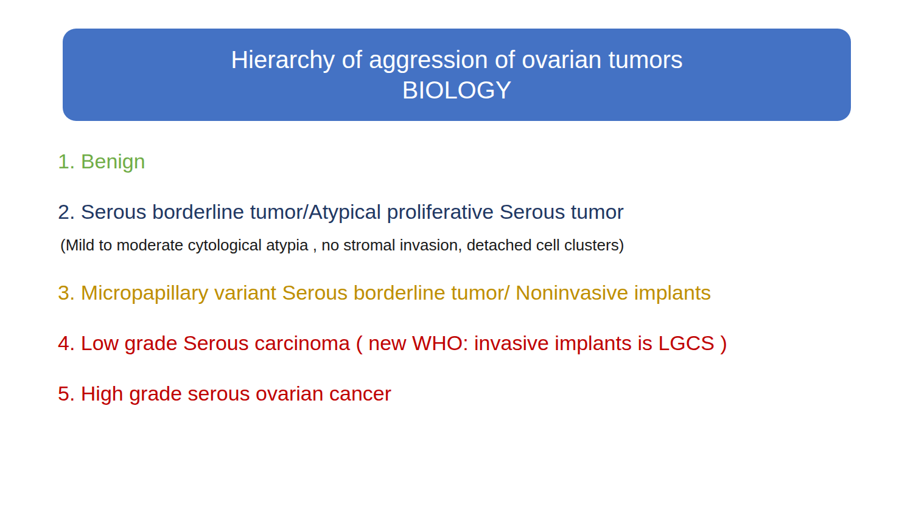Hierarchy of aggression of ovarian tumors
BIOLOGY
1. Benign
2. Serous borderline tumor/Atypical proliferative Serous tumor (Mild to moderate cytological atypia , no stromal invasion, detached cell clusters)
3. Micropapillary variant Serous borderline tumor/ Noninvasive implants
4. Low grade Serous carcinoma ( new WHO: invasive implants is LGCS )
5. High grade serous ovarian cancer